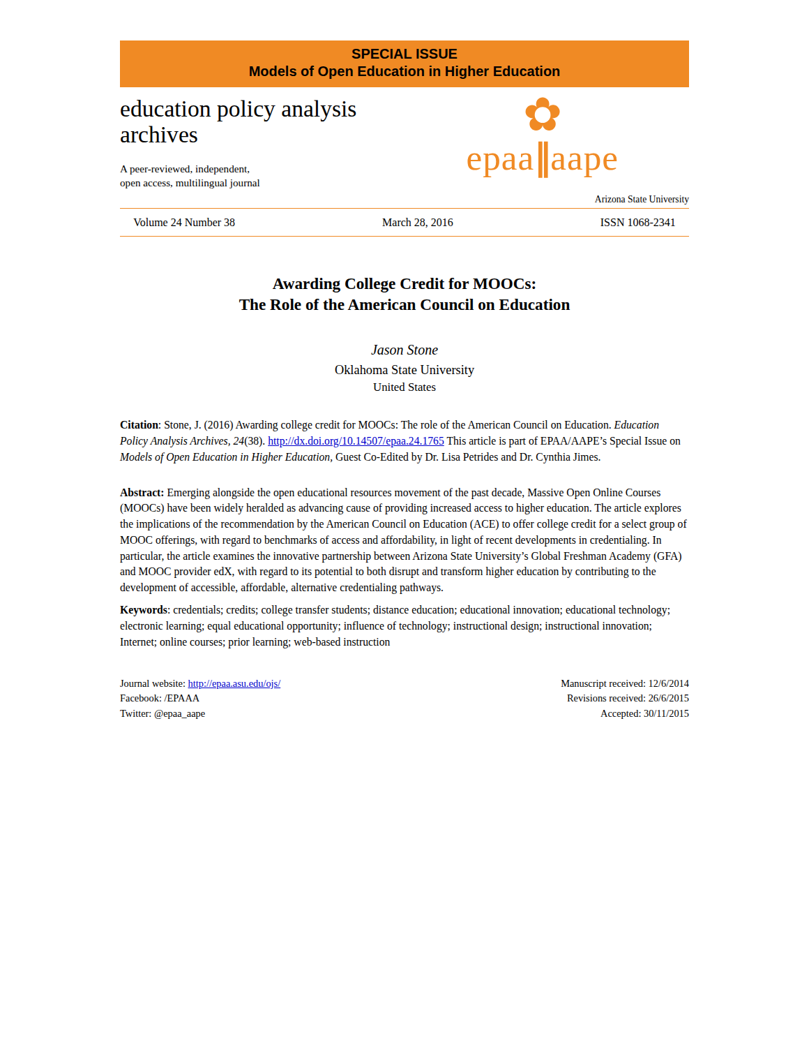SPECIAL ISSUE
Models of Open Education in Higher Education
education policy analysis archives
A peer-reviewed, independent,
open access, multilingual journal
✿
epaa∥aape
Arizona State University
Volume 24 Number 38 March 28, 2016 ISSN 1068-2341
Awarding College Credit for MOOCs:
The Role of the American Council on Education
Jason Stone
Oklahoma State University
United States
Citation: Stone, J. (2016) Awarding college credit for MOOCs: The role of the American Council on Education. Education Policy Analysis Archives, 24(38). http://dx.doi.org/10.14507/epaa.24.1765 This article is part of EPAA/AAPE’s Special Issue on Models of Open Education in Higher Education, Guest Co-Edited by Dr. Lisa Petrides and Dr. Cynthia Jimes.
Abstract: Emerging alongside the open educational resources movement of the past decade, Massive Open Online Courses (MOOCs) have been widely heralded as advancing cause of providing increased access to higher education. The article explores the implications of the recommendation by the American Council on Education (ACE) to offer college credit for a select group of MOOC offerings, with regard to benchmarks of access and affordability, in light of recent developments in credentialing. In particular, the article examines the innovative partnership between Arizona State University’s Global Freshman Academy (GFA) and MOOC provider edX, with regard to its potential to both disrupt and transform higher education by contributing to the development of accessible, affordable, alternative credentialing pathways.
Keywords: credentials; credits; college transfer students; distance education; educational innovation; educational technology; electronic learning; equal educational opportunity; influence of technology; instructional design; instructional innovation; Internet; online courses; prior learning; web-based instruction
Journal website: http://epaa.asu.edu/ojs/
Facebook: /EPAAA
Twitter: @epaa_aape
Manuscript received: 12/6/2014
Revisions received: 26/6/2015
Accepted: 30/11/2015